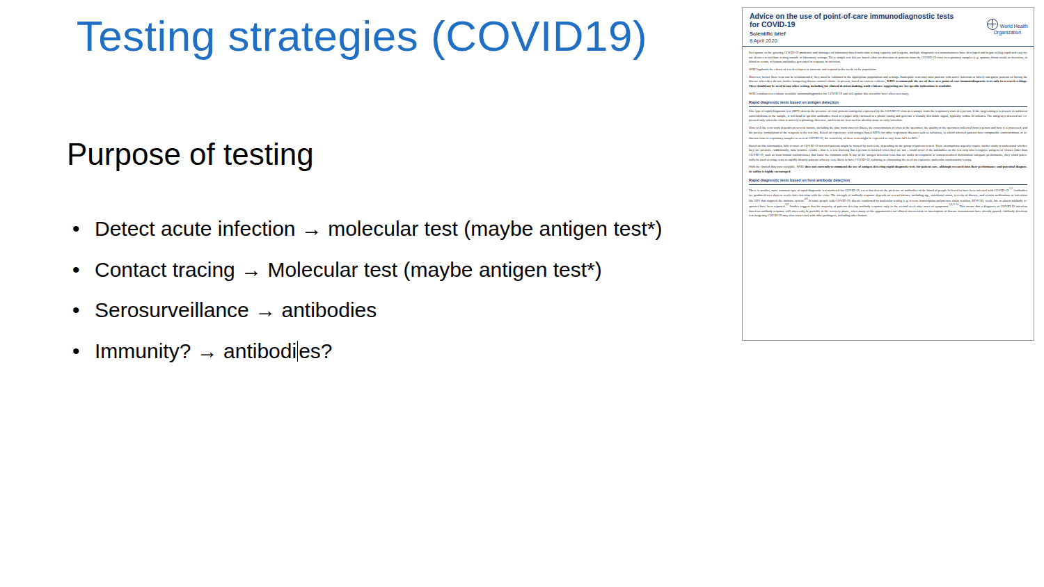Testing strategies (COVID19)
Purpose of testing
Detect acute infection → molecular test (maybe antigen test*)
Contact tracing → Molecular test (maybe antigen test*)
Serosurveillance → antibodies
Immunity? → antibodi es?
Advice on the use of point-of-care immunodiagnostic tests
for COVID-19
Scientific brief
8 April 2020
World Health
Organization
In response to the growing COVID-19 pandemic and shortages of laboratory-based molecular testing capacity and reagents, multiple diagnostic test manufacturers have developed and begun selling rapid and easy-to-use devices to facilitate testing outside of laboratory settings. These simple test kits are based either on detection of proteins from the COVID-19 virus in respiratory samples (e.g. sputum, throat swab) or detection, in blood or serum, of human antibodies generated in response to infection.
WHO applauds the efforts of test developers to innovate and respond to the needs of the population.
However, before these tests can be recommended, they must be validated in the appropriate populations and settings. Inadequate tests may miss patients with active infection or falsely categorize patients as having the disease when they do not, further hampering disease control efforts. At present, based on current evidence, WHO recommends the use of these new point-of-care immunodiagnostic tests only in research settings. They should not be used in any other setting, including for clinical decision-making, until evidence supporting use for specific indications is available.
WHO continues to evaluate available immunodiagnostics for COVID-19 and will update this scientific brief when necessary.
Rapid diagnostic tests based on antigen detection
One type of rapid diagnostic test (RDT) detects the presence of viral proteins (antigens) expressed by the COVID-19 virus in a sample from the respiratory tract of a person. If the target antigen is present in sufficient concentrations in the sample, it will bind to specific antibodies fixed to a paper strip enclosed in a plastic casing and generate a visually detectable signal, typically within 30 minutes. The antigen(s) detected are expressed only when the virus is actively replicating; therefore, such tests are best used to identify acute or early infection.
How well the tests work depends on several factors, including the time from onset of illness, the concentration of virus in the specimen, the quality of the specimen collected from a person and how it is processed, and the precise formulation of the reagents in the test kits. Based on experience with antigen-based RDTs for other respiratory diseases such as influenza, in which affected patients have comparable concentrations of influenza virus in respiratory samples as seen in COVID-19, the sensitivity of these tests might be expected to vary from 34% to 80%.1
Based on this information, half or more of COVID-19 infected patients might be missed by such tests, depending on the group of patients tested. These assumptions urgently require further study to understand whether they are accurate. Additionally, false-positive results – that is, a test showing that a person is infected when they are not – could occur if the antibodies on the test strip also recognize antigens of viruses other than COVID-19, such as from human coronaviruses that cause the common cold. If any of the antigen detection tests that are under development or commercialized demonstrate adequate performance, they could potentially be used as triage tests to rapidly identify patients who are very likely to have COVID-19, reducing or eliminating the need for expensive molecular confirmatory testing.
With the limited data now available, WHO does not currently recommend the use of antigen-detecting rapid diagnostic tests for patient care, although research into their performance and potential diagnostic utility is highly encouraged.
Rapid diagnostic tests based on host antibody detection
There is another, more common type of rapid diagnostic test marketed for COVID-19, a test that detects the presence of antibodies in the blood of people believed to have been infected with COVID-19.2,3 Antibodies are produced over days to weeks after infection with the virus. The strength of antibody response depends on several factors, including age, nutritional status, severity of disease, and certain medications or infections like HIV that suppress the immune system.4-6 In some people with COVID-19, disease confirmed by molecular testing (e.g. reverse transcription polymerase chain reaction, RT-PCR), weak, late or absent antibody responses have been reported.8,9 Studies suggest that the majority of patients develop antibody response only in the second week after onset of symptoms.3,8,11-14 This means that a diagnosis of COVID-19 infection based on antibody response will often only be possible in the recovery phase, when many of the opportunities for clinical intervention or interruption of disease transmission have already passed. Antibody detection tests targeting COVID-19 may also cross-react with other pathogens, including other human